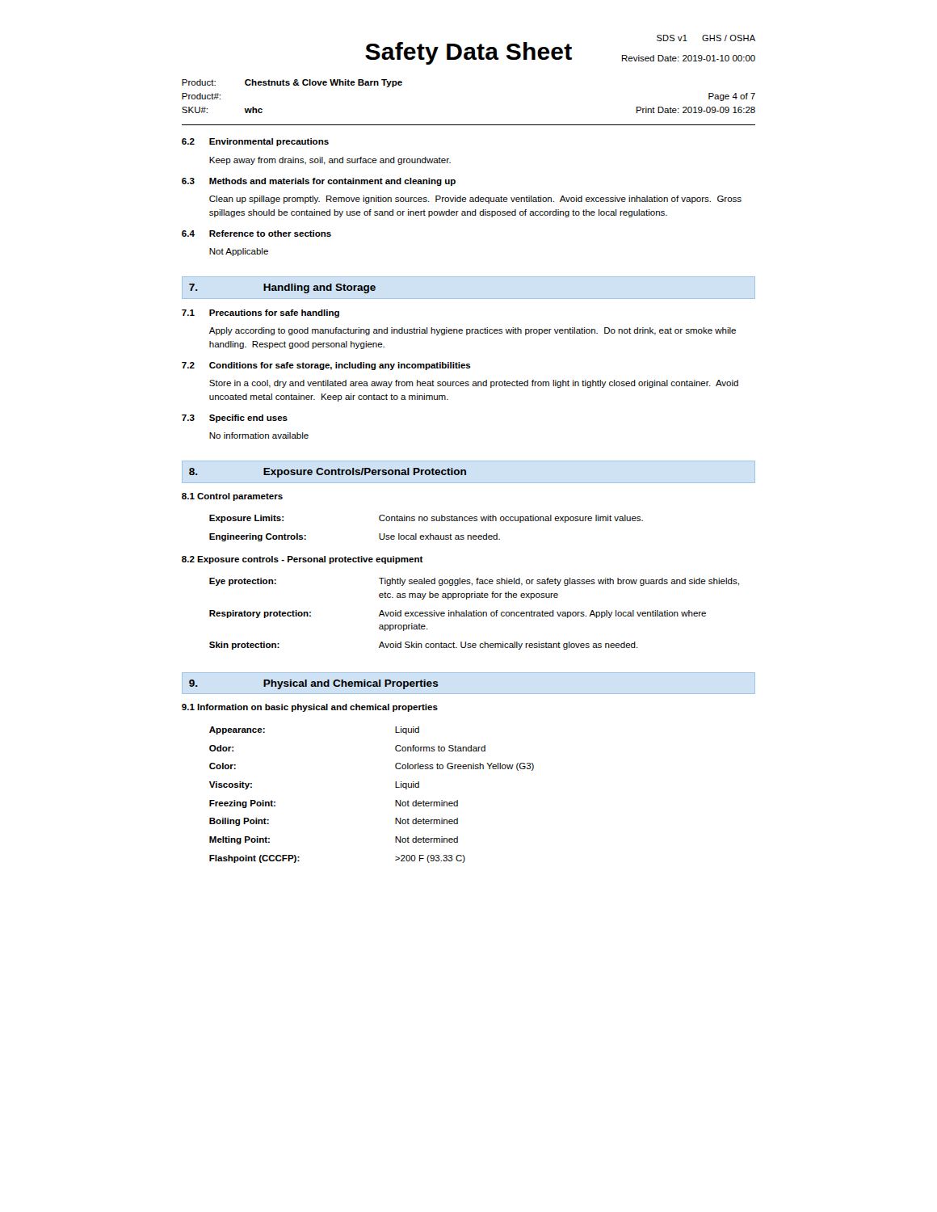SDS v1 GHS / OSHA
Safety Data Sheet
Revised Date: 2019-01-10 00:00
| Product: | Chestnuts & Clove White Barn Type | |
| Product#: | | Page 4 of 7 |
| SKU#: | whc | Print Date: 2019-09-09 16:28 |
6.2 Environmental precautions
Keep away from drains, soil, and surface and groundwater.
6.3 Methods and materials for containment and cleaning up
Clean up spillage promptly. Remove ignition sources. Provide adequate ventilation. Avoid excessive inhalation of vapors. Gross spillages should be contained by use of sand or inert powder and disposed of according to the local regulations.
6.4 Reference to other sections
Not Applicable
7. Handling and Storage
7.1 Precautions for safe handling
Apply according to good manufacturing and industrial hygiene practices with proper ventilation. Do not drink, eat or smoke while handling. Respect good personal hygiene.
7.2 Conditions for safe storage, including any incompatibilities
Store in a cool, dry and ventilated area away from heat sources and protected from light in tightly closed original container. Avoid uncoated metal container. Keep air contact to a minimum.
7.3 Specific end uses
No information available
8. Exposure Controls/Personal Protection
8.1 Control parameters
| Exposure Limits: | Contains no substances with occupational exposure limit values. |
| Engineering Controls: | Use local exhaust as needed. |
8.2 Exposure controls - Personal protective equipment
| Eye protection: | Tightly sealed goggles, face shield, or safety glasses with brow guards and side shields, etc. as may be appropriate for the exposure |
| Respiratory protection: | Avoid excessive inhalation of concentrated vapors. Apply local ventilation where appropriate. |
| Skin protection: | Avoid Skin contact. Use chemically resistant gloves as needed. |
9. Physical and Chemical Properties
9.1 Information on basic physical and chemical properties
| Appearance: | Liquid |
| Odor: | Conforms to Standard |
| Color: | Colorless to Greenish Yellow (G3) |
| Viscosity: | Liquid |
| Freezing Point: | Not determined |
| Boiling Point: | Not determined |
| Melting Point: | Not determined |
| Flashpoint (CCCFP): | >200 F (93.33 C) |